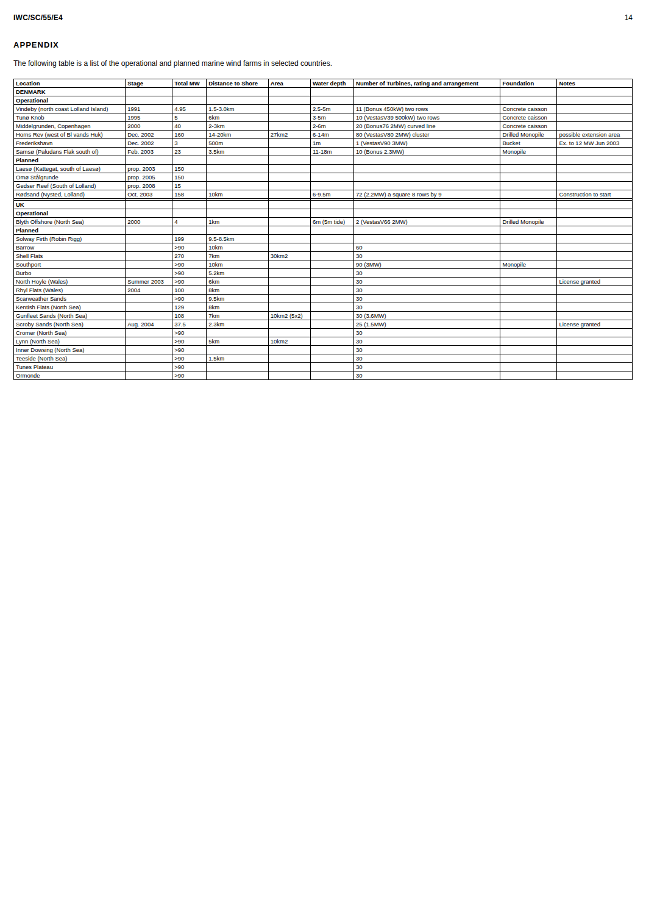IWC/SC/55/E4 14
APPENDIX
The following table is a list of the operational and planned marine wind farms in selected countries.
| Location | Stage | Total MW | Distance to Shore | Area | Water depth | Number of Turbines, rating and arrangement | Foundation | Notes |
| --- | --- | --- | --- | --- | --- | --- | --- | --- |
| DENMARK | | | | | | | | |
| Operational | | | | | | | | |
| Vindeby (north coast Lolland Island) | 1991 | 4.95 | 1.5-3.0km | | 2.5-5m | 11 (Bonus 450kW) two rows | Concrete caisson | |
| Tunø Knob | 1995 | 5 | 6km | | 3-5m | 10 (VestasV39 500kW) two rows | Concrete caisson | |
| Middelgrunden, Copenhagen | 2000 | 40 | 2-3km | | 2-6m | 20 (Bonus76 2MW) curved line | Concrete caisson | |
| Horns Rev (west of Bl vands Huk) | Dec. 2002 | 160 | 14-20km | 27km2 | 6-14m | 80 (VestasV80 2MW) cluster | Drilled Monopile | possible extension area |
| Frederikshavn | Dec. 2002 | 3 | 500m | | 1m | 1 (VestasV90 3MW) | Bucket | Ex. to 12 MW Jun 2003 |
| Samsø (Paludans Flak south of) | Feb. 2003 | 23 | 3.5km | | 11-18m | 10 (Bonus 2.3MW) | Monopile | |
| Planned | | | | | | | | |
| Laesø (Kattegat, south of Laesø) | prop. 2003 | 150 | | | | | | |
| Omø Stålgrunde | prop. 2005 | 150 | | | | | | |
| Gedser Reef (South of Lolland) | prop. 2008 | 15 | | | | | | |
| Rødsand (Nysted, Lolland) | Oct. 2003 | 158 | 10km | | 6-9.5m | 72 (2.2MW) a square 8 rows by 9 | | Construction to start |
| UK | | | | | | | | |
| Operational | | | | | | | | |
| Blyth Offshore (North Sea) | 2000 | 4 | 1km | | 6m (5m tide) | 2 (VestasV66 2MW) | Drilled Monopile | |
| Planned | | | | | | | | |
| Solway Firth (Robin Rigg) | | 199 | 9.5-8.5km | | | | | |
| Barrow | | >90 | 10km | | | 60 | | |
| Shell Flats | | 270 | 7km | 30km2 | | 30 | | |
| Southport | | >90 | 10km | | | 90 (3MW) | Monopile | |
| Burbo | | >90 | 5.2km | | | 30 | | |
| North Hoyle (Wales) | Summer 2003 | >90 | 6km | | | 30 | | License granted |
| Rhyl Flats (Wales) | 2004 | 100 | 8km | | | 30 | | |
| Scarweather Sands | | >90 | 9.5km | | | 30 | | |
| Kentish Flats (North Sea) | | 129 | 8km | | | 30 | | |
| Gunfleet Sands (North Sea) | | 108 | 7km | 10km2 (5x2) | | 30 (3.6MW) | | |
| Scroby Sands (North Sea) | Aug. 2004 | 37.5 | 2.3km | | | 25 (1.5MW) | | License granted |
| Cromer (North Sea) | | >90 | | | | 30 | | |
| Lynn (North Sea) | | >90 | 5km | 10km2 | | 30 | | |
| Inner Dowsing (North Sea) | | >90 | | | | 30 | | |
| Teeside (North Sea) | | >90 | 1.5km | | | 30 | | |
| Tunes Plateau | | >90 | | | | 30 | | |
| Ormonde | | >90 | | | | 30 | | |